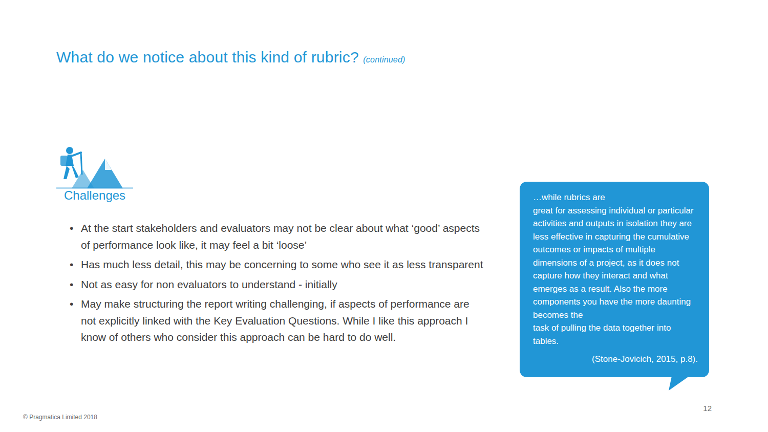What do we notice about this kind of rubric? (continued)
Challenges
At the start stakeholders and evaluators may not be clear about what ‘good’ aspects of performance look like, it may feel a bit ‘loose’
Has much less detail, this may be concerning to some who see it as less transparent
Not as easy for non evaluators to understand - initially
May make structuring the report writing challenging, if aspects of performance are not explicitly linked with the Key Evaluation Questions. While I like this approach I know of others who consider this approach can be hard to do well.
…while rubrics are
great for assessing individual or particular activities and outputs in isolation they are less effective in capturing the cumulative
outcomes or impacts of multiple dimensions of a project, as it does not capture how they interact and what emerges as a result. Also the more components you have the more daunting becomes the
task of pulling the data together into tables.
(Stone-Jovicich, 2015, p.8).
© Pragmatica Limited 2018
12